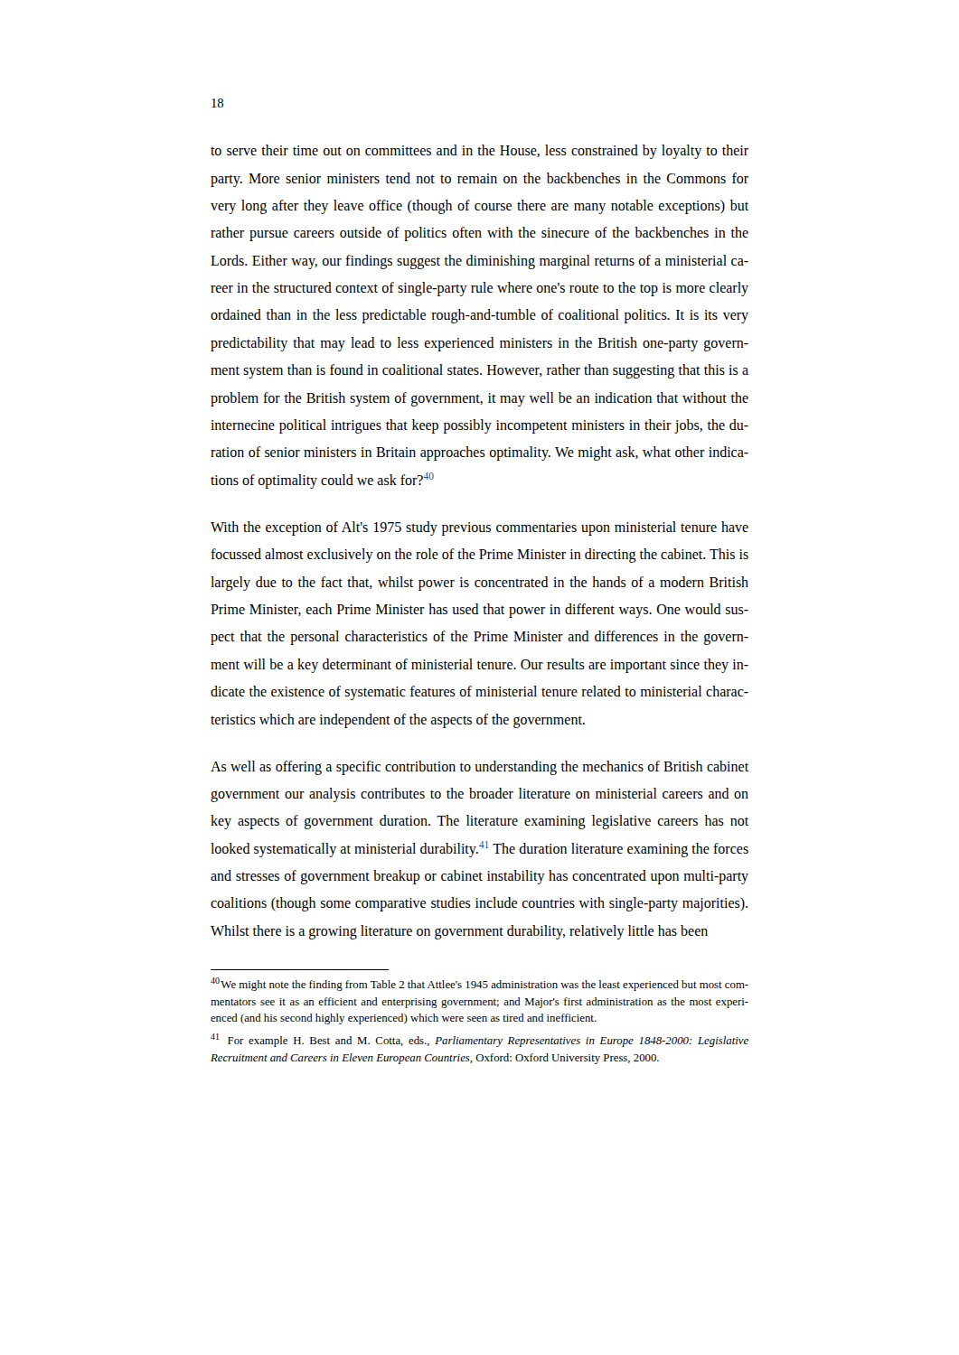18
to serve their time out on committees and in the House, less constrained by loyalty to their party. More senior ministers tend not to remain on the backbenches in the Commons for very long after they leave office (though of course there are many notable exceptions) but rather pursue careers outside of politics often with the sinecure of the backbenches in the Lords. Either way, our findings suggest the diminishing marginal returns of a ministerial career in the structured context of single-party rule where one's route to the top is more clearly ordained than in the less predictable rough-and-tumble of coalitional politics. It is its very predictability that may lead to less experienced ministers in the British one-party government system than is found in coalitional states. However, rather than suggesting that this is a problem for the British system of government, it may well be an indication that without the internecine political intrigues that keep possibly incompetent ministers in their jobs, the duration of senior ministers in Britain approaches optimality. We might ask, what other indications of optimality could we ask for?40
With the exception of Alt's 1975 study previous commentaries upon ministerial tenure have focussed almost exclusively on the role of the Prime Minister in directing the cabinet. This is largely due to the fact that, whilst power is concentrated in the hands of a modern British Prime Minister, each Prime Minister has used that power in different ways. One would suspect that the personal characteristics of the Prime Minister and differences in the government will be a key determinant of ministerial tenure. Our results are important since they indicate the existence of systematic features of ministerial tenure related to ministerial characteristics which are independent of the aspects of the government.
As well as offering a specific contribution to understanding the mechanics of British cabinet government our analysis contributes to the broader literature on ministerial careers and on key aspects of government duration. The literature examining legislative careers has not looked systematically at ministerial durability.41 The duration literature examining the forces and stresses of government breakup or cabinet instability has concentrated upon multi-party coalitions (though some comparative studies include countries with single-party majorities). Whilst there is a growing literature on government durability, relatively little has been
40 We might note the finding from Table 2 that Attlee's 1945 administration was the least experienced but most commentators see it as an efficient and enterprising government; and Major's first administration as the most experienced (and his second highly experienced) which were seen as tired and inefficient.
41 For example H. Best and M. Cotta, eds., Parliamentary Representatives in Europe 1848-2000: Legislative Recruitment and Careers in Eleven European Countries, Oxford: Oxford University Press, 2000.